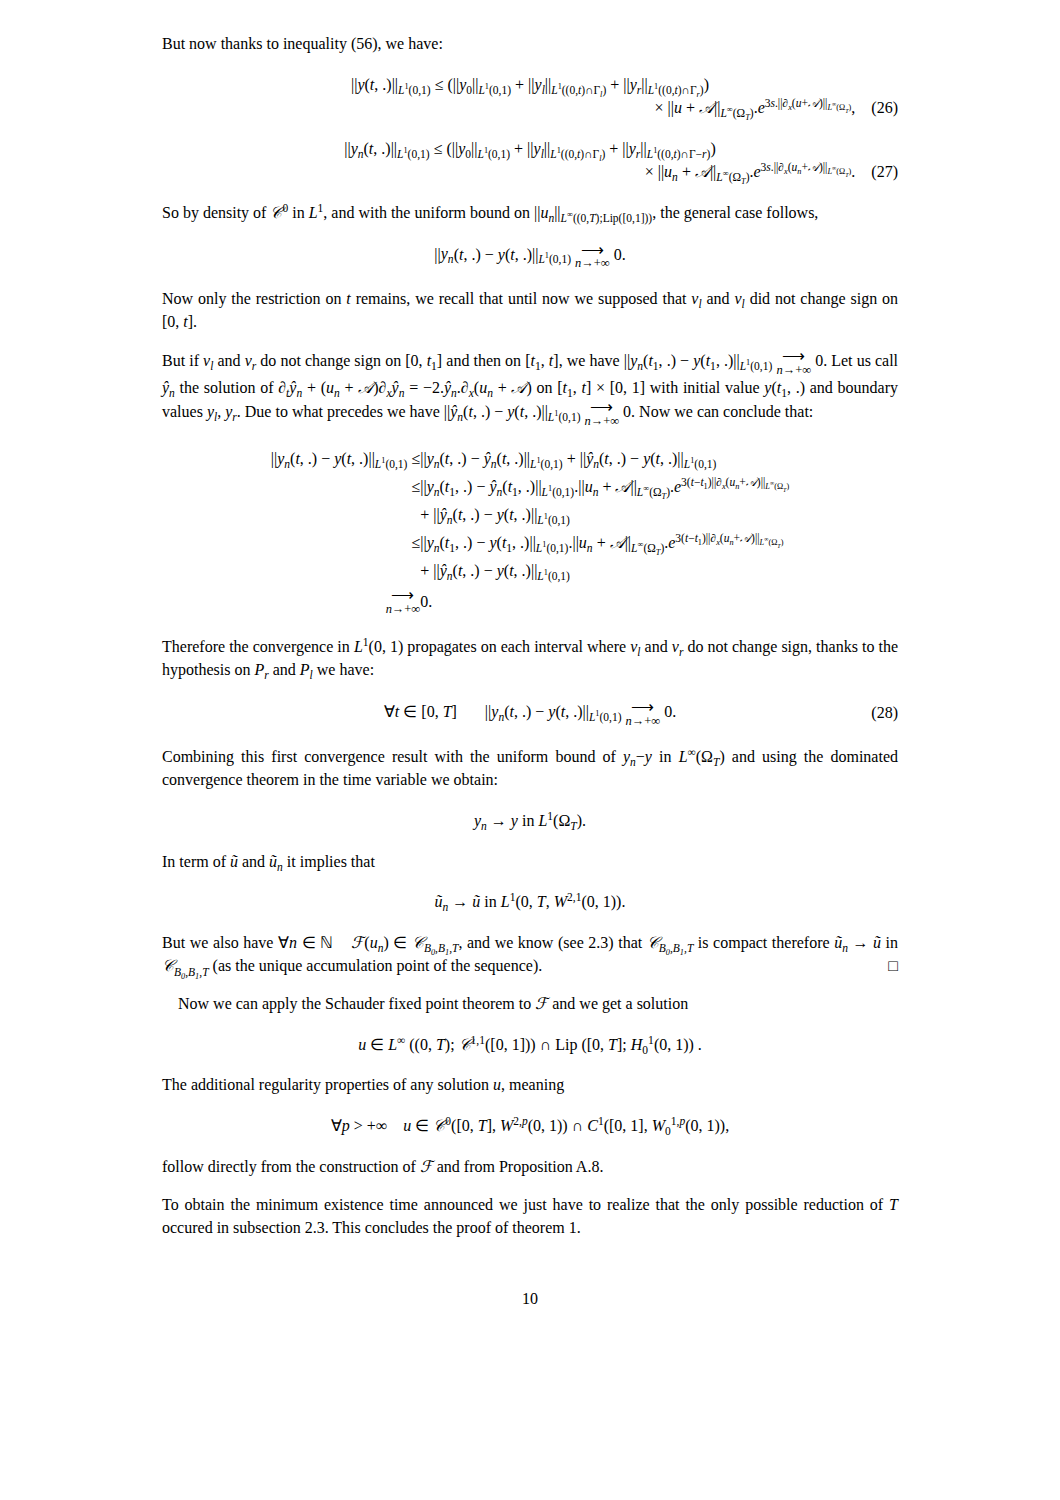But now thanks to inequality (56), we have:
||y(t, .)||L1(0,1) ≤ (||y0||L1(0,1) + ||yl||L1((0,t)∩Γl) + ||yr||L1((0,t)∩Γr)) × ||u + 𝒜||L∞(ΩT).e3s.||∂x(u+𝒜)||L∞(ΩT), (26)
||yn(t, .)||L1(0,1) ≤ (||y0||L1(0,1) + ||yl||L1((0,t)∩Γl) + ||yr||L1((0,t)∩Γ−r)) × ||un + 𝒜||L∞(ΩT).e3s.||∂x(un+𝒜)||L∞(ΩT). (27)
So by density of 𝒞0 in L1, and with the uniform bound on ||un||L∞((0,T);Lip([0,1])), the general case follows,
||yn(t, .) − y(t, .)||L1(0,1) ⟶n→+∞ 0.
Now only the restriction on t remains, we recall that until now we supposed that vl and vl did not change sign on [0, t].
But if vl and vr do not change sign on [0, t1] and then on [t1, t], we have ||yn(t1, .) − y(t1, .)||L1(0,1) ⟶n→+∞ 0. Let us call ŷn the solution of ∂tŷn + (un + 𝒜)∂xŷn = −2.ŷn.∂x(un + 𝒜) on [t1, t] × [0, 1] with initial value y(t1, .) and boundary values yl, yr. Due to what precedes we have ||ŷn(t, .) − y(t, .)||L1(0,1) ⟶n→+∞ 0. Now we can conclude that:
| // y n ( t , .) − y ( t , .)// L 1 (0,1) ≤ | // y n ( t , .) − ŷ n ( t , .)// L 1 (0,1) + // ŷ n ( t , .) − y ( t , .)// L 1 (0,1) |
| ≤ | // y n ( t 1 , .) − ŷ n ( t 1 , .)// L 1 (0,1) .// u n + 𝒜 // L ∞ (Ω T ) . e 3( t − t 1 )//∂ x ( u n + 𝒜 )// L ∞ (Ω T ) |
| | + // ŷ n ( t , .) − y ( t , .)// L 1 (0,1) |
| ≤ | // y n ( t 1 , .) − y ( t 1 , .)// L 1 (0,1) .// u n + 𝒜 // L ∞ (Ω T ) . e 3( t − t 1 )//∂ x ( u n + 𝒜 )// L ∞ (Ω T ) |
| | + // ŷ n ( t , .) − y ( t , .)// L 1 (0,1) |
| ⟶ n →+∞ | 0. |
Therefore the convergence in L1(0, 1) propagates on each interval where vl and vr do not change sign, thanks to the hypothesis on Pr and Pl we have:
∀t ∈ [0, T] ||yn(t, .) − y(t, .)||L1(0,1) ⟶n→+∞ 0. (28)
Combining this first convergence result with the uniform bound of yn−y in L∞(ΩT) and using the dominated convergence theorem in the time variable we obtain:
yn → y in L1(ΩT).
In term of ũ and ũn it implies that
ũn → ũ in L1(0, T, W2,1(0, 1)).
But we also have ∀n ∈ ℕ ℱ(un) ∈ 𝒞B0,B1,T, and we know (see 2.3) that 𝒞B0,B1,T is compact therefore ũn → ũ in 𝒞B0,B1,T (as the unique accumulation point of the sequence). □
Now we can apply the Schauder fixed point theorem to ℱ and we get a solution
u ∈ L∞ ((0, T); 𝒞1,1([0, 1])) ∩ Lip ([0, T]; H01(0, 1)) .
The additional regularity properties of any solution u, meaning
∀p > +∞ u ∈ 𝒞0([0, T], W2,p(0, 1)) ∩ C1([0, 1], W01,p(0, 1)),
follow directly from the construction of ℱ and from Proposition A.8.
To obtain the minimum existence time announced we just have to realize that the only possible reduction of T occured in subsection 2.3. This concludes the proof of theorem 1.
10